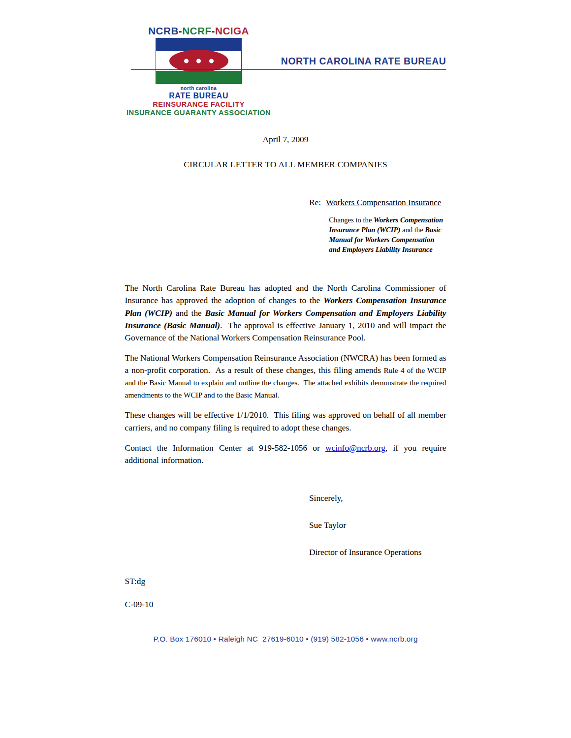NCRB-NCRF-NCIGA
north carolina
RATE BUREAU
REINSURANCE FACILITY
INSURANCE GUARANTY ASSOCIATION
NORTH CAROLINA RATE BUREAU
April 7, 2009
CIRCULAR LETTER TO ALL MEMBER COMPANIES
Re: Workers Compensation Insurance
Changes to the Workers Compensation Insurance Plan (WCIP) and the Basic Manual for Workers Compensation and Employers Liability Insurance
The North Carolina Rate Bureau has adopted and the North Carolina Commissioner of Insurance has approved the adoption of changes to the Workers Compensation Insurance Plan (WCIP) and the Basic Manual for Workers Compensation and Employers Liability Insurance (Basic Manual). The approval is effective January 1, 2010 and will impact the Governance of the National Workers Compensation Reinsurance Pool.
The National Workers Compensation Reinsurance Association (NWCRA) has been formed as a non-profit corporation. As a result of these changes, this filing amends Rule 4 of the WCIP and the Basic Manual to explain and outline the changes. The attached exhibits demonstrate the required amendments to the WCIP and to the Basic Manual.
These changes will be effective 1/1/2010. This filing was approved on behalf of all member carriers, and no company filing is required to adopt these changes.
Contact the Information Center at 919-582-1056 or wcinfo@ncrb.org, if you require additional information.
Sincerely,
Sue Taylor
Director of Insurance Operations
ST:dg
C-09-10
P.O. Box 176010 • Raleigh NC 27619-6010 • (919) 582-1056 • www.ncrb.org